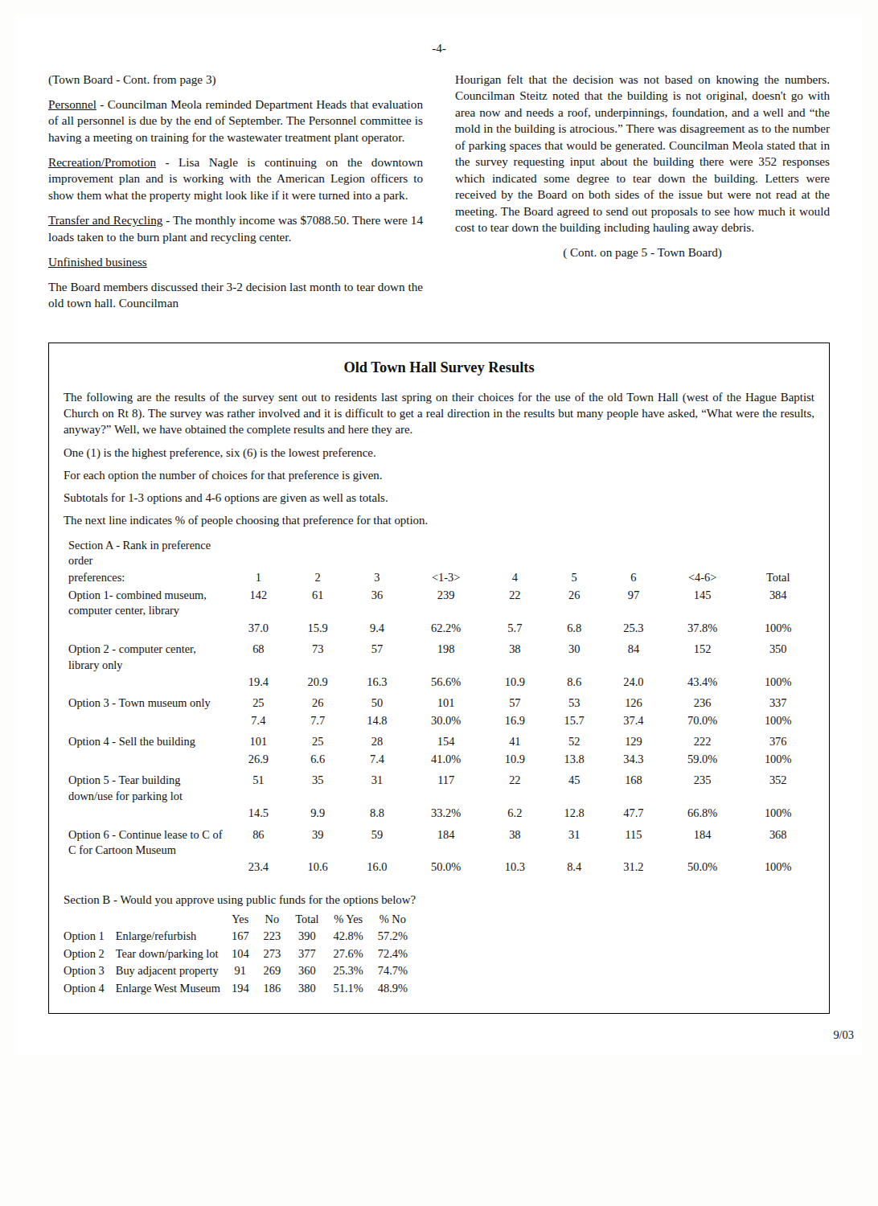-4-
(Town Board - Cont. from page 3)
Personnel - Councilman Meola reminded Department Heads that evaluation of all personnel is due by the end of September. The Personnel committee is having a meeting on training for the wastewater treatment plant operator.
Recreation/Promotion - Lisa Nagle is continuing on the downtown improvement plan and is working with the American Legion officers to show them what the property might look like if it were turned into a park.
Transfer and Recycling - The monthly income was $7088.50. There were 14 loads taken to the burn plant and recycling center.
Unfinished business
The Board members discussed their 3-2 decision last month to tear down the old town hall. Councilman
Hourigan felt that the decision was not based on knowing the numbers. Councilman Steitz noted that the building is not original, doesn't go with area now and needs a roof, underpinnings, foundation, and a well and “the mold in the building is atrocious.” There was disagreement as to the number of parking spaces that would be generated. Councilman Meola stated that in the survey requesting input about the building there were 352 responses which indicated some degree to tear down the building. Letters were received by the Board on both sides of the issue but were not read at the meeting. The Board agreed to send out proposals to see how much it would cost to tear down the building including hauling away debris.
( Cont. on page 5 - Town Board)
Old Town Hall Survey Results
The following are the results of the survey sent out to residents last spring on their choices for the use of the old Town Hall (west of the Hague Baptist Church on Rt 8). The survey was rather involved and it is difficult to get a real direction in the results but many people have asked, “What were the results, anyway?” Well, we have obtained the complete results and here they are.
One (1) is the highest preference, six (6) is the lowest preference.
For each option the number of choices for that preference is given.
Subtotals for 1-3 options and 4-6 options are given as well as totals.
The next line indicates % of people choosing that preference for that option.
| Section A - Rank in preference order | |
| preferences: | 1 | 2 | 3 | <1-3> | 4 | 5 | 6 | <4-6> | Total |
| Option 1- combined museum, computer center, library | 142 | 61 | 36 | 239 | 22 | 26 | 97 | 145 | 384 |
| | 37.0 | 15.9 | 9.4 | 62.2% | 5.7 | 6.8 | 25.3 | 37.8% | 100% |
| Option 2 - computer center, library only | 68 | 73 | 57 | 198 | 38 | 30 | 84 | 152 | 350 |
| | 19.4 | 20.9 | 16.3 | 56.6% | 10.9 | 8.6 | 24.0 | 43.4% | 100% |
| Option 3 - Town museum only | 25 | 26 | 50 | 101 | 57 | 53 | 126 | 236 | 337 |
| | 7.4 | 7.7 | 14.8 | 30.0% | 16.9 | 15.7 | 37.4 | 70.0% | 100% |
| Option 4 - Sell the building | 101 | 25 | 28 | 154 | 41 | 52 | 129 | 222 | 376 |
| | 26.9 | 6.6 | 7.4 | 41.0% | 10.9 | 13.8 | 34.3 | 59.0% | 100% |
| Option 5 - Tear building down/use for parking lot | 51 | 35 | 31 | 117 | 22 | 45 | 168 | 235 | 352 |
| | 14.5 | 9.9 | 8.8 | 33.2% | 6.2 | 12.8 | 47.7 | 66.8% | 100% |
| Option 6 - Continue lease to C of C for Cartoon Museum | 86 | 39 | 59 | 184 | 38 | 31 | 115 | 184 | 368 |
| | 23.4 | 10.6 | 16.0 | 50.0% | 10.3 | 8.4 | 31.2 | 50.0% | 100% |
Section B - Would you approve using public funds for the options below?
| | | Yes | No | Total | % Yes | % No |
| Option 1 | Enlarge/refurbish | 167 | 223 | 390 | 42.8% | 57.2% |
| Option 2 | Tear down/parking lot | 104 | 273 | 377 | 27.6% | 72.4% |
| Option 3 | Buy adjacent property | 91 | 269 | 360 | 25.3% | 74.7% |
| Option 4 | Enlarge West Museum | 194 | 186 | 380 | 51.1% | 48.9% |
9/03